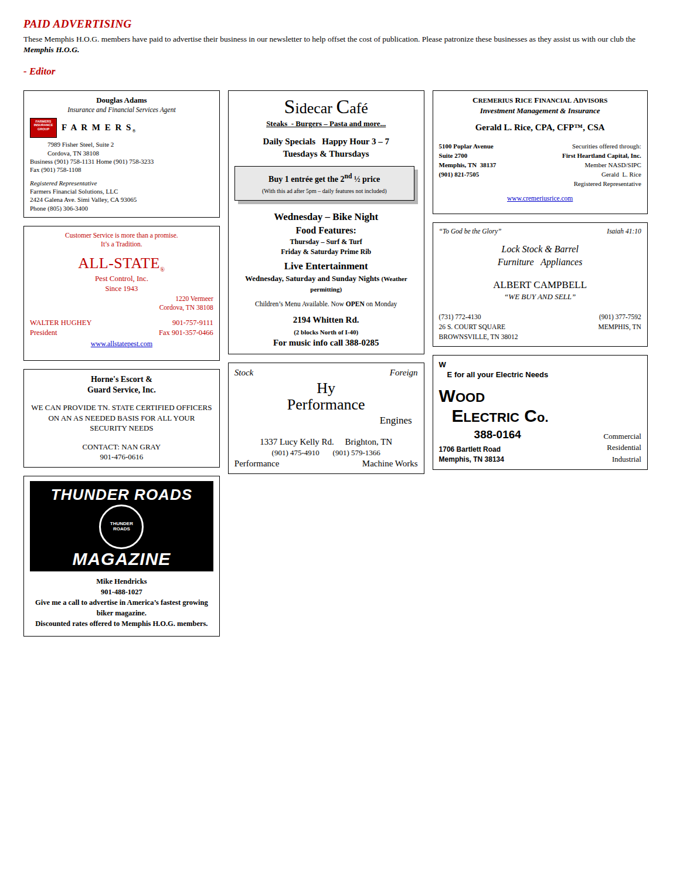PAID ADVERTISING
These Memphis H.O.G. members have paid to advertise their business in our newsletter to help offset the cost of publication. Please patronize these businesses as they assist us with our club the Memphis H.O.G.
- Editor
Douglas Adams
Insurance and Financial Services Agent
FARMERS
INSURANCE
GROUP
F A R M E R S®
7989 Fisher Steel, Suite 2
Cordova, TN 38108
Business (901) 758-1131 Home (901) 758-3233
Fax (901) 758-1108
Registered Representative
Farmers Financial Solutions, LLC
2424 Galena Ave. Simi Valley, CA 93065
Phone (805) 306-3400
Customer Service is more than a promise.
It’s a Tradition.
ALL-STATE®
Pest Control, Inc.
Since 1943
1220 Vermeer
Cordova, TN 38108
WALTER HUGHEY
President
901-757-9111
Fax 901-357-0466
www.allstatepest.com
Horne's Escort &
Guard Service, Inc.
WE CAN PROVIDE TN. STATE CERTIFIED OFFICERS ON AN AS NEEDED BASIS FOR ALL YOUR SECURITY NEEDS
CONTACT: NAN GRAY
901-476-0616
THUNDER ROADS
THUNDER
ROADS
MAGAZINE
Mike Hendricks
901-488-1027
Give me a call to advertise in America’s fastest growing biker magazine.
Discounted rates offered to Memphis H.O.G. members.
Sidecar Café
Steaks - Burgers – Pasta and more...
Daily Specials Happy Hour 3 – 7
Tuesdays & Thursdays
Buy 1 entrée get the 2nd ½ price
(With this ad after 5pm – daily features not included)
Wednesday – Bike Night
Food Features:
Thursday – Surf & Turf
Friday & Saturday Prime Rib
Live Entertainment
Wednesday, Saturday and Sunday Nights (Weather permitting)
Children’s Menu Available. Now OPEN on Monday
2194 Whitten Rd.
(2 blocks North of I-40)
For music info call 388-0285
Stock Foreign
Hy
Performance
Engines
1337 Lucy Kelly Rd. Brighton, TN
(901) 475-4910 (901) 579-1366
Performance Machine Works
CREMERIUS RICE FINANCIAL ADVISORS
Investment Management & Insurance
Gerald L. Rice, CPA, CFP™, CSA
5100 Poplar Avenue
Suite 2700
Memphis, TN 38137
(901) 821-7505
Securities offered through:
First Heartland Capital, Inc.
Member NASD/SIPC
Gerald L. Rice
Registered Representative
www.cremeriusrice.com
“To God be the Glory” Isaiah 41:10
Lock Stock & Barrel
Furniture Appliances
ALBERT CAMPBELL
“WE BUY AND SELL”
(731) 772-4130
26 S. COURT SQUARE
BROWNSVILLE, TN 38012
(901) 377-7592
MEMPHIS, TN
W
E for all your Electric Needs
WOOD
ELECTRIC Co.
388-0164
1706 Bartlett Road
Memphis, TN 38134
Commercial
Residential
Industrial